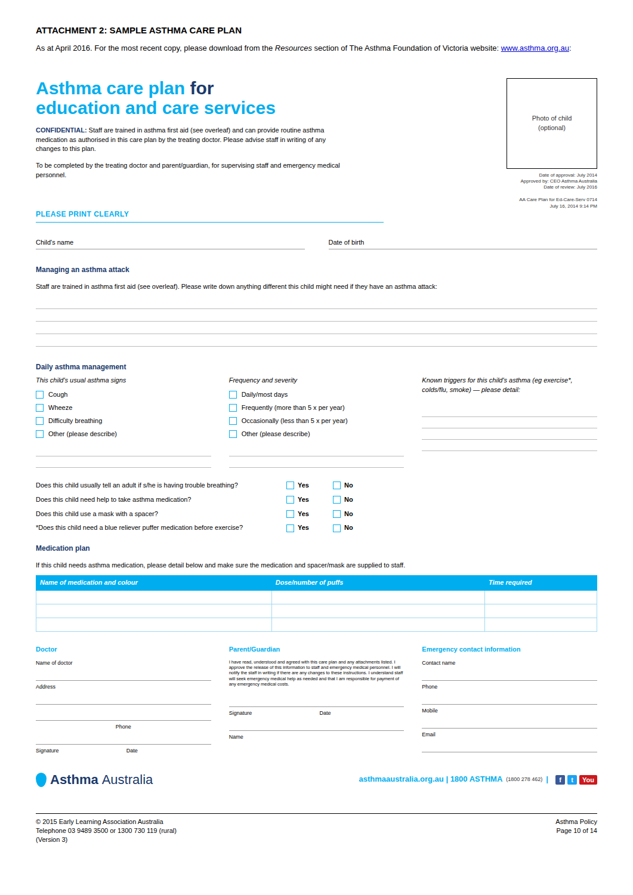ATTACHMENT 2: SAMPLE ASTHMA CARE PLAN
As at April 2016. For the most recent copy, please download from the Resources section of The Asthma Foundation of Victoria website: www.asthma.org.au:
Asthma care plan for
education and care services
CONFIDENTIAL: Staff are trained in asthma first aid (see overleaf) and can provide routine asthma medication as authorised in this care plan by the treating doctor. Please advise staff in writing of any changes to this plan.
To be completed by the treating doctor and parent/guardian, for supervising staff and emergency medical personnel.
Photo of child
(optional)
Date of approval: July 2014
Approved by: CEO Asthma Australia
Date of review: July 2016
AA Care Plan for Ed-Care-Serv 0714
July 16, 2014 9:14 PM
PLEASE PRINT CLEARLY
Child's name
Date of birth
Managing an asthma attack
Staff are trained in asthma first aid (see overleaf). Please write down anything different this child might need if they have an asthma attack:
Daily asthma management
This child's usual asthma signs
Cough
Wheeze
Difficulty breathing
Other (please describe)
Frequency and severity
Daily/most days
Frequently (more than 5 x per year)
Occasionally (less than 5 x per year)
Other (please describe)
Known triggers for this child's asthma (eg exercise*, colds/flu, smoke) — please detail:
Does this child usually tell an adult if s/he is having trouble breathing?
Yes
No
Does this child need help to take asthma medication?
Yes
No
Does this child use a mask with a spacer?
Yes
No
*Does this child need a blue reliever puffer medication before exercise?
Yes
No
Medication plan
If this child needs asthma medication, please detail below and make sure the medication and spacer/mask are supplied to staff.
| Name of medication and colour | Dose/number of puffs | Time required |
| --- | --- | --- |
Doctor
Name of doctor
Address
Phone
Signature
Date
Parent/Guardian
I have read, understood and agreed with this care plan and any attachments listed. I approve the release of this information to staff and emergency medical personnel. I will notify the staff in writing if there are any changes to these instructions. I understand staff will seek emergency medical help as needed and that I am responsible for payment of any emergency medical costs.
Signature
Date
Name
Emergency contact information
Contact name
Phone
Mobile
Email
Asthma Australia
asthmaaustralia.org.au | 1800 ASTHMA (1800 278 462) | ftYou
© 2015 Early Learning Association Australia
Telephone 03 9489 3500 or 1300 730 119 (rural)
(Version 3)
Asthma Policy
Page 10 of 14